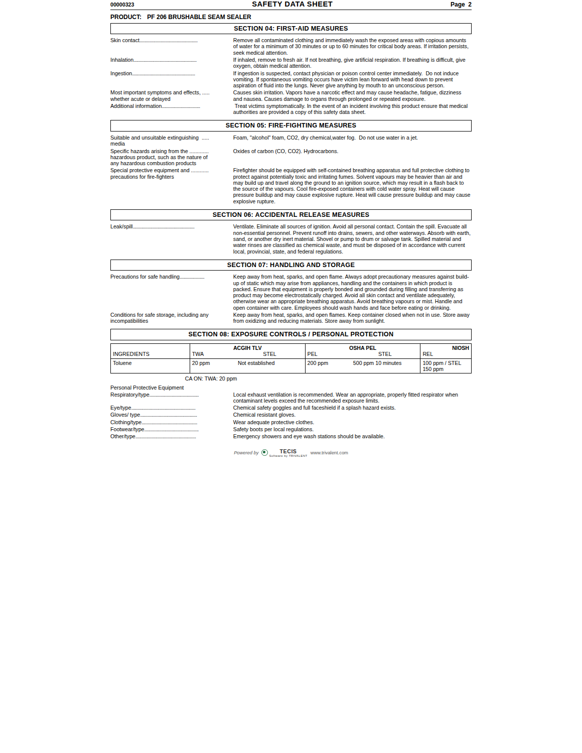00000323
SAFETY DATA SHEET
Page 2
PRODUCT: PF 206 BRUSHABLE SEAM SEALER
SECTION 04: FIRST-AID MEASURES
| Skin contact ............................................... | Remove all contaminated clothing and immediately wash the exposed areas with copious amounts of water for a minimum of 30 minutes or up to 60 minutes for critical body areas. If irritation persists, seek medical attention. |
| Inhalation ................................................... | If inhaled, remove to fresh air. If not breathing, give artificial respiration. If breathing is difficult, give oxygen, obtain medical attention. |
| Ingestion ................................................... | If ingestion is suspected, contact physician or poison control center immediately. Do not induce vomiting. If spontaneous vomiting occurs have victim lean forward with head down to prevent aspiration of fluid into the lungs. Never give anything by mouth to an unconscious person. |
| Most important symptoms and effects, ..... whether acute or delayed | Causes skin irritation. Vapors have a narcotic effect and may cause headache, fatigue, dizziness and nausea. Causes damage to organs through prolonged or repeated exposure. |
| Additional information ............................... | Treat victims symptomatically. In the event of an incident involving this product ensure that medical authorities are provided a copy of this safety data sheet. |
SECTION 05: FIRE-FIGHTING MEASURES
| Suitable and unsuitable extinguishing ..... media | Foam, "alcohol" foam, CO2, dry chemical,water fog. Do not use water in a jet. |
| Specific hazards arising from the ............. hazardous product, such as the nature of any hazardous combustion products | Oxides of carbon (CO, CO2). Hydrocarbons. |
| Special protective equipment and ............ precautions for fire-fighters | Firefighter should be equipped with self-contained breathing apparatus and full protective clothing to protect against potentially toxic and irritating fumes. Solvent vapours may be heavier than air and may build up and travel along the ground to an ignition source, which may result in a flash back to the source of the vapours. Cool fire-exposed containers with cold water spray. Heat will cause pressure buildup and may cause explosive rupture. Heat will cause pressure buildup and may cause explosive rupture. |
SECTION 06: ACCIDENTAL RELEASE MEASURES
| Leak/spill .................................................. | Ventilate. Eliminate all sources of ignition. Avoid all personal contact. Contain the spill. Evacuate all non-essential personnel. Prevent runoff into drains, sewers, and other waterways. Absorb with earth, sand, or another dry inert material. Shovel or pump to drum or salvage tank. Spilled material and water rinses are classified as chemical waste, and must be disposed of in accordance with current local, provincial, state, and federal regulations. |
SECTION 07: HANDLING AND STORAGE
| Precautions for safe handling .................... | Keep away from heat, sparks, and open flame. Always adopt precautionary measures against build-up of static which may arise from appliances, handling and the containers in which product is packed. Ensure that equipment is properly bonded and grounded during filling and transferring as product may become electrostatically charged. Avoid all skin contact and ventilate adequately, otherwise wear an appropriate breathing apparatus. Avoid breathing vapours or mist. Handle and open container with care. Employees should wash hands and face before eating or drinking. |
| Conditions for safe storage, including any incompatibilities | Keep away from heat, sparks, and open flames. Keep container closed when not in use. Store away from oxidizing and reducing materials. Store away from sunlight. |
SECTION 08: EXPOSURE CONTROLS / PERSONAL PROTECTION
| INGREDIENTS | ACGIH TLV TWA STEL | OSHA PEL PEL STEL | NIOSH REL |
| Toluene | 20 ppm Not established | 200 ppm 500 ppm 10 minutes | 100 ppm / STEL 150 ppm |
CA ON: TWA: 20 ppm
Personal Protective Equipment
| Respiratory/type ........................................ | Local exhaust ventilation is recommended. Wear an appropriate, properly fitted respirator when contaminant levels exceed the recommended exposure limits. |
| Eye/type .................................................... | Chemical safety goggles and full faceshield if a splash hazard exists. |
| Gloves/ type .............................................. | Chemical resistant gloves. |
| Clothing/type ............................................. | Wear adequate protective clothes. |
| Footwear/type ............................................ | Safety boots per local regulations. |
| Other/type ................................................. | Emergency showers and eye wash stations should be available. |
Powered by TECISSoftware by TRIVALENT www.trivalent.com